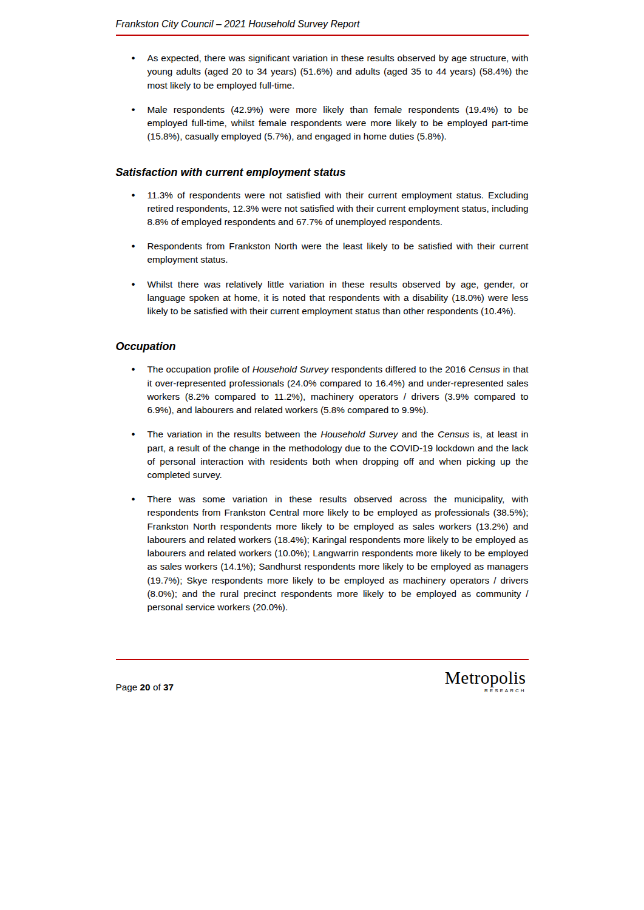Frankston City Council – 2021 Household Survey Report
As expected, there was significant variation in these results observed by age structure, with young adults (aged 20 to 34 years) (51.6%) and adults (aged 35 to 44 years) (58.4%) the most likely to be employed full-time.
Male respondents (42.9%) were more likely than female respondents (19.4%) to be employed full-time, whilst female respondents were more likely to be employed part-time (15.8%), casually employed (5.7%), and engaged in home duties (5.8%).
Satisfaction with current employment status
11.3% of respondents were not satisfied with their current employment status. Excluding retired respondents, 12.3% were not satisfied with their current employment status, including 8.8% of employed respondents and 67.7% of unemployed respondents.
Respondents from Frankston North were the least likely to be satisfied with their current employment status.
Whilst there was relatively little variation in these results observed by age, gender, or language spoken at home, it is noted that respondents with a disability (18.0%) were less likely to be satisfied with their current employment status than other respondents (10.4%).
Occupation
The occupation profile of Household Survey respondents differed to the 2016 Census in that it over-represented professionals (24.0% compared to 16.4%) and under-represented sales workers (8.2% compared to 11.2%), machinery operators / drivers (3.9% compared to 6.9%), and labourers and related workers (5.8% compared to 9.9%).
The variation in the results between the Household Survey and the Census is, at least in part, a result of the change in the methodology due to the COVID-19 lockdown and the lack of personal interaction with residents both when dropping off and when picking up the completed survey.
There was some variation in these results observed across the municipality, with respondents from Frankston Central more likely to be employed as professionals (38.5%); Frankston North respondents more likely to be employed as sales workers (13.2%) and labourers and related workers (18.4%); Karingal respondents more likely to be employed as labourers and related workers (10.0%); Langwarrin respondents more likely to be employed as sales workers (14.1%); Sandhurst respondents more likely to be employed as managers (19.7%); Skye respondents more likely to be employed as machinery operators / drivers (8.0%); and the rural precinct respondents more likely to be employed as community / personal service workers (20.0%).
Page 20 of 37
MetropolisRESEARCH